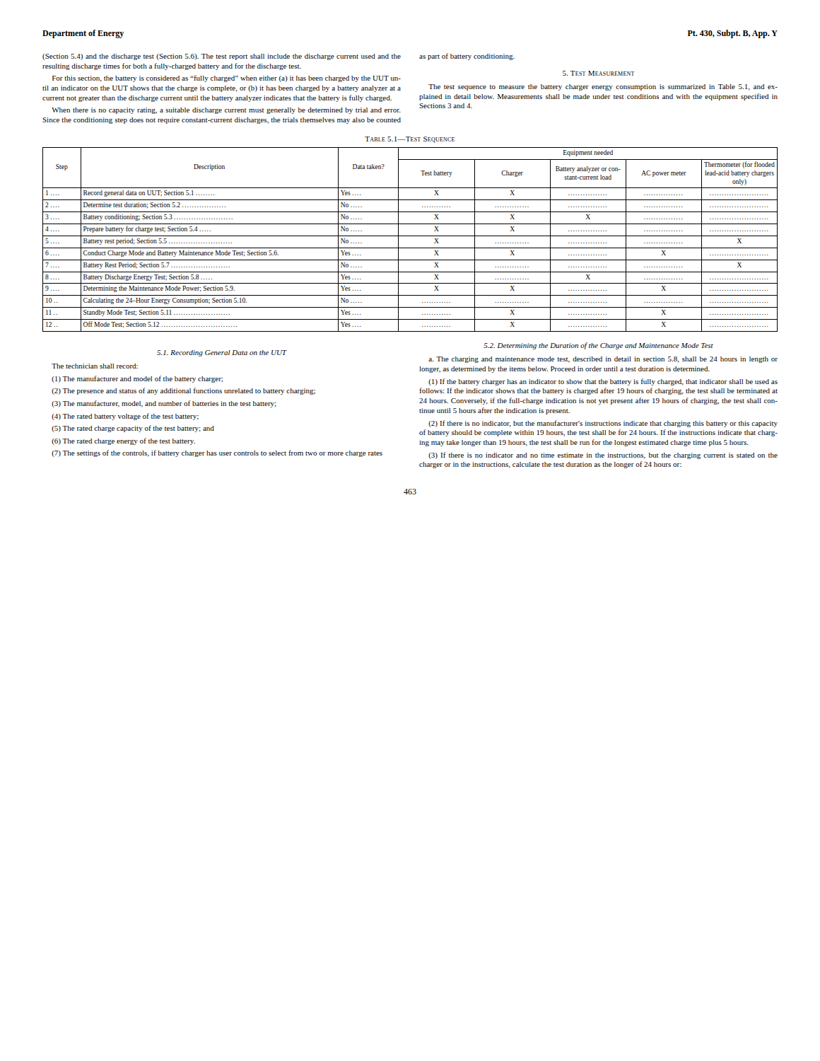Department of Energy Pt. 430, Subpt. B, App. Y
(Section 5.4) and the discharge test (Section 5.6). The test report shall include the discharge current used and the resulting discharge times for both a fully-charged battery and for the discharge test.
For this section, the battery is considered as “fully charged” when either (a) it has been charged by the UUT until an indicator on the UUT shows that the charge is complete, or (b) it has been charged by a battery analyzer at a current not greater than the discharge current until the battery analyzer indicates that the battery is fully charged.
When there is no capacity rating, a suitable discharge current must generally be determined by trial and error. Since the conditioning step does not require constant-current discharges, the trials themselves may also be counted as part of battery conditioning.
5. Test Measurement
The test sequence to measure the battery charger energy consumption is summarized in Table 5.1, and explained in detail below. Measurements shall be made under test conditions and with the equipment specified in Sections 3 and 4.
Table 5.1—Test Sequence
| Step | Description | Data taken? | Equipment needed |
| --- | --- | --- | --- |
| Test battery | Charger | Battery analyzer or constant-current load | AC power meter | Thermometer (for flooded lead-acid battery chargers only) |
| 1 .... | Record general data on UUT; Section 5.1 ........ | Yes .... | X | X | ................ | ................ | ........................ |
| 2 .... | Determine test duration; Section 5.2 .................. | No ..... | ............ | .............. | ................ | ................ | ........................ |
| 3 .... | Battery conditioning; Section 5.3 ........................ | No ..... | X | X | X | ................ | ........................ |
| 4 .... | Prepare battery for charge test; Section 5.4 ..... | No ..... | X | X | ................ | ................ | ........................ |
| 5 .... | Battery rest period; Section 5.5 .......................... | No ..... | X | .............. | ................ | ................ | X |
| 6 .... | Conduct Charge Mode and Battery Maintenance Mode Test; Section 5.6. | Yes .... | X | X | ................ | X | ........................ |
| 7 .... | Battery Rest Period; Section 5.7 ........................ | No ..... | X | .............. | ................ | ................ | X |
| 8 .... | Battery Discharge Energy Test; Section 5.8 ..... | Yes .... | X | .............. | X | ................ | ........................ |
| 9 .... | Determining the Maintenance Mode Power; Section 5.9. | Yes .... | X | X | ................ | X | ........................ |
| 10 .. | Calculating the 24–Hour Energy Consumption; Section 5.10. | No ..... | ............ | .............. | ................ | ................ | ........................ |
| 11 .. | Standby Mode Test; Section 5.11 ....................... | Yes .... | ............ | X | ................ | X | ........................ |
| 12 .. | Off Mode Test; Section 5.12 ............................... | Yes .... | ............ | X | ................ | X | ........................ |
5.1. Recording General Data on the UUT
The technician shall record:
(1) The manufacturer and model of the battery charger;
(2) The presence and status of any additional functions unrelated to battery charging;
(3) The manufacturer, model, and number of batteries in the test battery;
(4) The rated battery voltage of the test battery;
(5) The rated charge capacity of the test battery; and
(6) The rated charge energy of the test battery.
(7) The settings of the controls, if battery charger has user controls to select from two or more charge rates
5.2. Determining the Duration of the Charge and Maintenance Mode Test
a. The charging and maintenance mode test, described in detail in section 5.8, shall be 24 hours in length or longer, as determined by the items below. Proceed in order until a test duration is determined.
(1) If the battery charger has an indicator to show that the battery is fully charged, that indicator shall be used as follows: If the indicator shows that the battery is charged after 19 hours of charging, the test shall be terminated at 24 hours. Conversely, if the full-charge indication is not yet present after 19 hours of charging, the test shall continue until 5 hours after the indication is present.
(2) If there is no indicator, but the manufacturer's instructions indicate that charging this battery or this capacity of battery should be complete within 19 hours, the test shall be for 24 hours. If the instructions indicate that charging may take longer than 19 hours, the test shall be run for the longest estimated charge time plus 5 hours.
(3) If there is no indicator and no time estimate in the instructions, but the charging current is stated on the charger or in the instructions, calculate the test duration as the longer of 24 hours or:
463